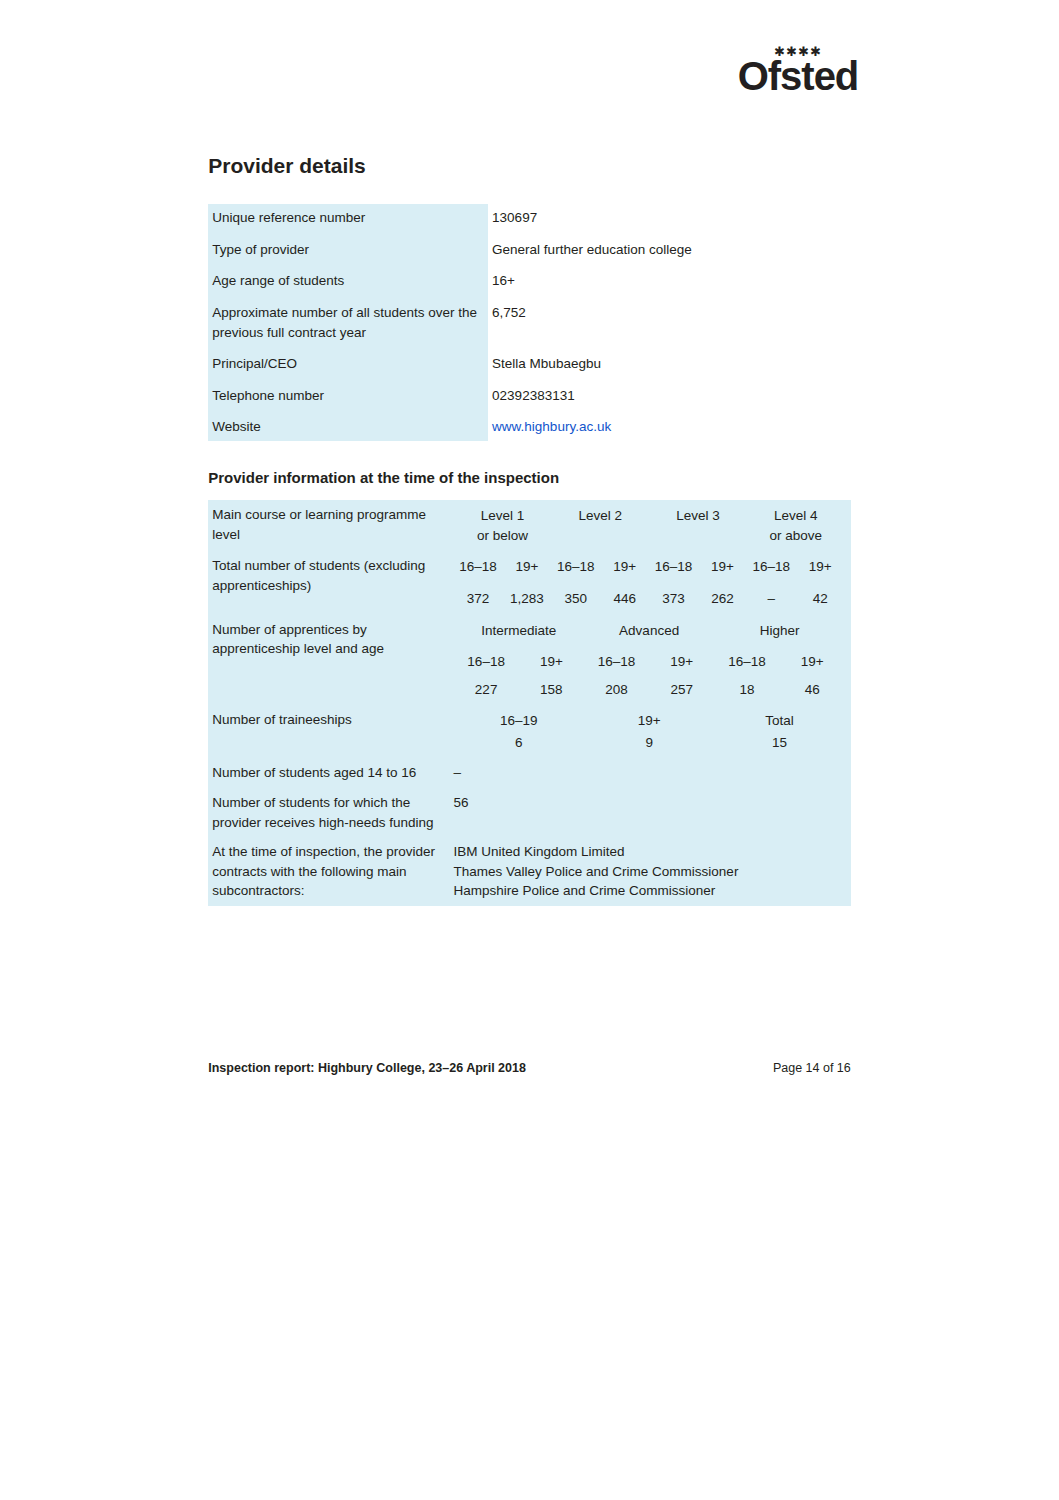✱✱✱✱
Ofsted
Provider details
| Unique reference number | 130697 |
| Type of provider | General further education college |
| Age range of students | 16+ |
| Approximate number of all students over the previous full contract year | 6,752 |
| Principal/CEO | Stella Mbubaegbu |
| Telephone number | 02392383131 |
| Website | www.highbury.ac.uk |
Provider information at the time of the inspection
| Main course or learning programme level | / Level 1 or below / Level 2 / Level 3 / Level 4 or above / |
| Total number of students (excluding apprenticeships) | / 16–18 / 19+ / 16–18 / 19+ / 16–18 / 19+ / 16–18 / 19+ / / 372 / 1,283 / 350 / 446 / 373 / 262 / – / 42 / |
| Number of apprentices by apprenticeship level and age | / Intermediate / Advanced / Higher / / 16–18 / 19+ / 16–18 / 19+ / 16–18 / 19+ / / 227 / 158 / 208 / 257 / 18 / 46 / |
| Number of traineeships | / 16–19 / 19+ / Total / / 6 / 9 / 15 / |
| Number of students aged 14 to 16 | – |
| Number of students for which the provider receives high-needs funding | 56 |
| At the time of inspection, the provider contracts with the following main subcontractors: | IBM United Kingdom Limited Thames Valley Police and Crime Commissioner Hampshire Police and Crime Commissioner |
Inspection report: Highbury College, 23–26 April 2018
Page 14 of 16